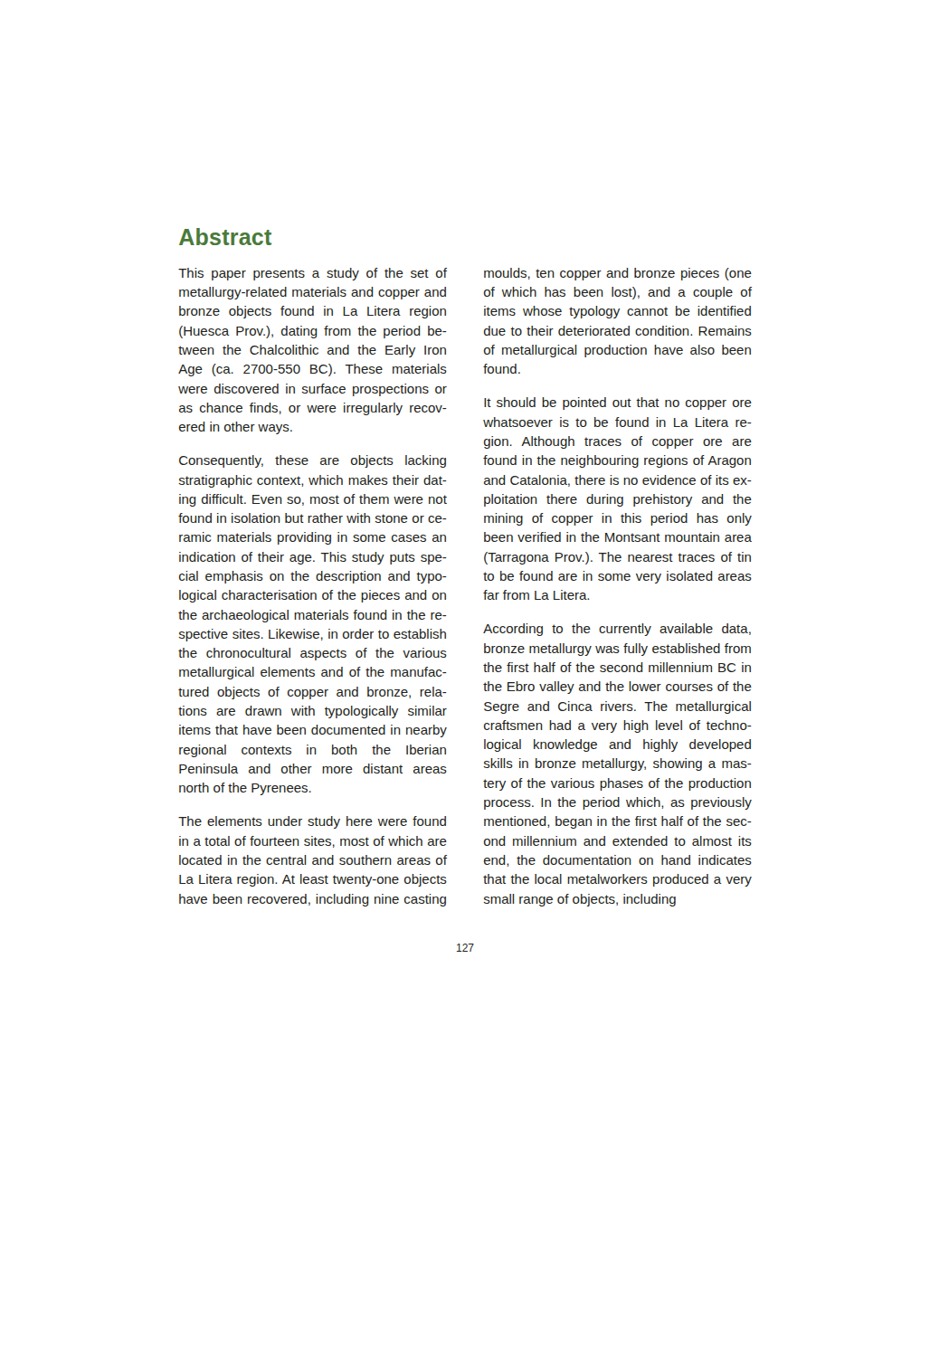Abstract
This paper presents a study of the set of metallurgy-related materials and copper and bronze objects found in La Litera region (Huesca Prov.), dating from the period between the Chalcolithic and the Early Iron Age (ca. 2700-550 BC). These materials were discovered in surface prospections or as chance finds, or were irregularly recovered in other ways.
Consequently, these are objects lacking stratigraphic context, which makes their dating difficult. Even so, most of them were not found in isolation but rather with stone or ceramic materials providing in some cases an indication of their age. This study puts special emphasis on the description and typological characterisation of the pieces and on the archaeological materials found in the respective sites. Likewise, in order to establish the chronocultural aspects of the various metallurgical elements and of the manufactured objects of copper and bronze, relations are drawn with typologically similar items that have been documented in nearby regional contexts in both the Iberian Peninsula and other more distant areas north of the Pyrenees.
The elements under study here were found in a total of fourteen sites, most of which are located in the central and southern areas of La Litera region. At least twenty-one objects have been recovered, including nine casting moulds, ten copper and bronze pieces (one of which has been lost), and a couple of items whose typology cannot be identified due to their deteriorated condition. Remains of metallurgical production have also been found.
It should be pointed out that no copper ore whatsoever is to be found in La Litera region. Although traces of copper ore are found in the neighbouring regions of Aragon and Catalonia, there is no evidence of its exploitation there during prehistory and the mining of copper in this period has only been verified in the Montsant mountain area (Tarragona Prov.). The nearest traces of tin to be found are in some very isolated areas far from La Litera.
According to the currently available data, bronze metallurgy was fully established from the first half of the second millennium BC in the Ebro valley and the lower courses of the Segre and Cinca rivers. The metallurgical craftsmen had a very high level of technological knowledge and highly developed skills in bronze metallurgy, showing a mastery of the various phases of the production process. In the period which, as previously mentioned, began in the first half of the second millennium and extended to almost its end, the documentation on hand indicates that the local metalworkers produced a very small range of objects, including
127